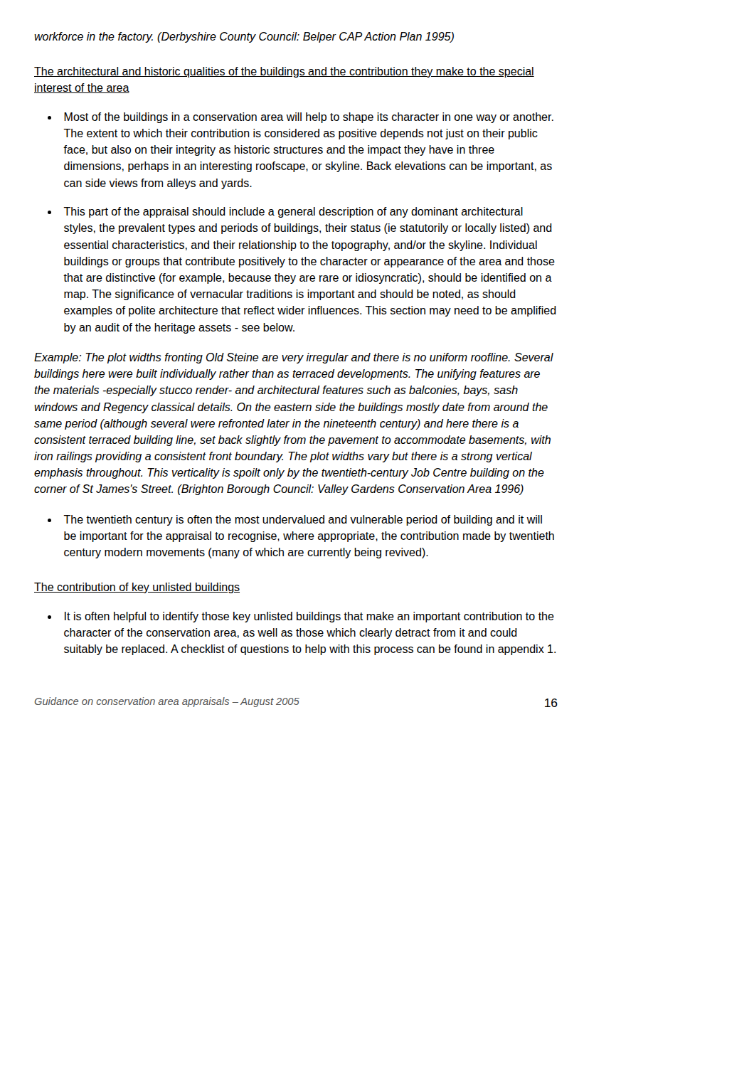workforce in the factory. (Derbyshire County Council: Belper CAP Action Plan 1995)
The architectural and historic qualities of the buildings and the contribution they make to the special interest of the area
Most of the buildings in a conservation area will help to shape its character in one way or another. The extent to which their contribution is considered as positive depends not just on their public face, but also on their integrity as historic structures and the impact they have in three dimensions, perhaps in an interesting roofscape, or skyline. Back elevations can be important, as can side views from alleys and yards.
This part of the appraisal should include a general description of any dominant architectural styles, the prevalent types and periods of buildings, their status (ie statutorily or locally listed) and essential characteristics, and their relationship to the topography, and/or the skyline. Individual buildings or groups that contribute positively to the character or appearance of the area and those that are distinctive (for example, because they are rare or idiosyncratic), should be identified on a map. The significance of vernacular traditions is important and should be noted, as should examples of polite architecture that reflect wider influences. This section may need to be amplified by an audit of the heritage assets - see below.
Example: The plot widths fronting Old Steine are very irregular and there is no uniform roofline. Several buildings here were built individually rather than as terraced developments. The unifying features are the materials -especially stucco render- and architectural features such as balconies, bays, sash windows and Regency classical details. On the eastern side the buildings mostly date from around the same period (although several were refronted later in the nineteenth century) and here there is a consistent terraced building line, set back slightly from the pavement to accommodate basements, with iron railings providing a consistent front boundary. The plot widths vary but there is a strong vertical emphasis throughout. This verticality is spoilt only by the twentieth-century Job Centre building on the corner of St James's Street. (Brighton Borough Council: Valley Gardens Conservation Area 1996)
The twentieth century is often the most undervalued and vulnerable period of building and it will be important for the appraisal to recognise, where appropriate, the contribution made by twentieth century modern movements (many of which are currently being revived).
The contribution of key unlisted buildings
It is often helpful to identify those key unlisted buildings that make an important contribution to the character of the conservation area, as well as those which clearly detract from it and could suitably be replaced. A checklist of questions to help with this process can be found in appendix 1.
16 Guidance on conservation area appraisals – August 2005